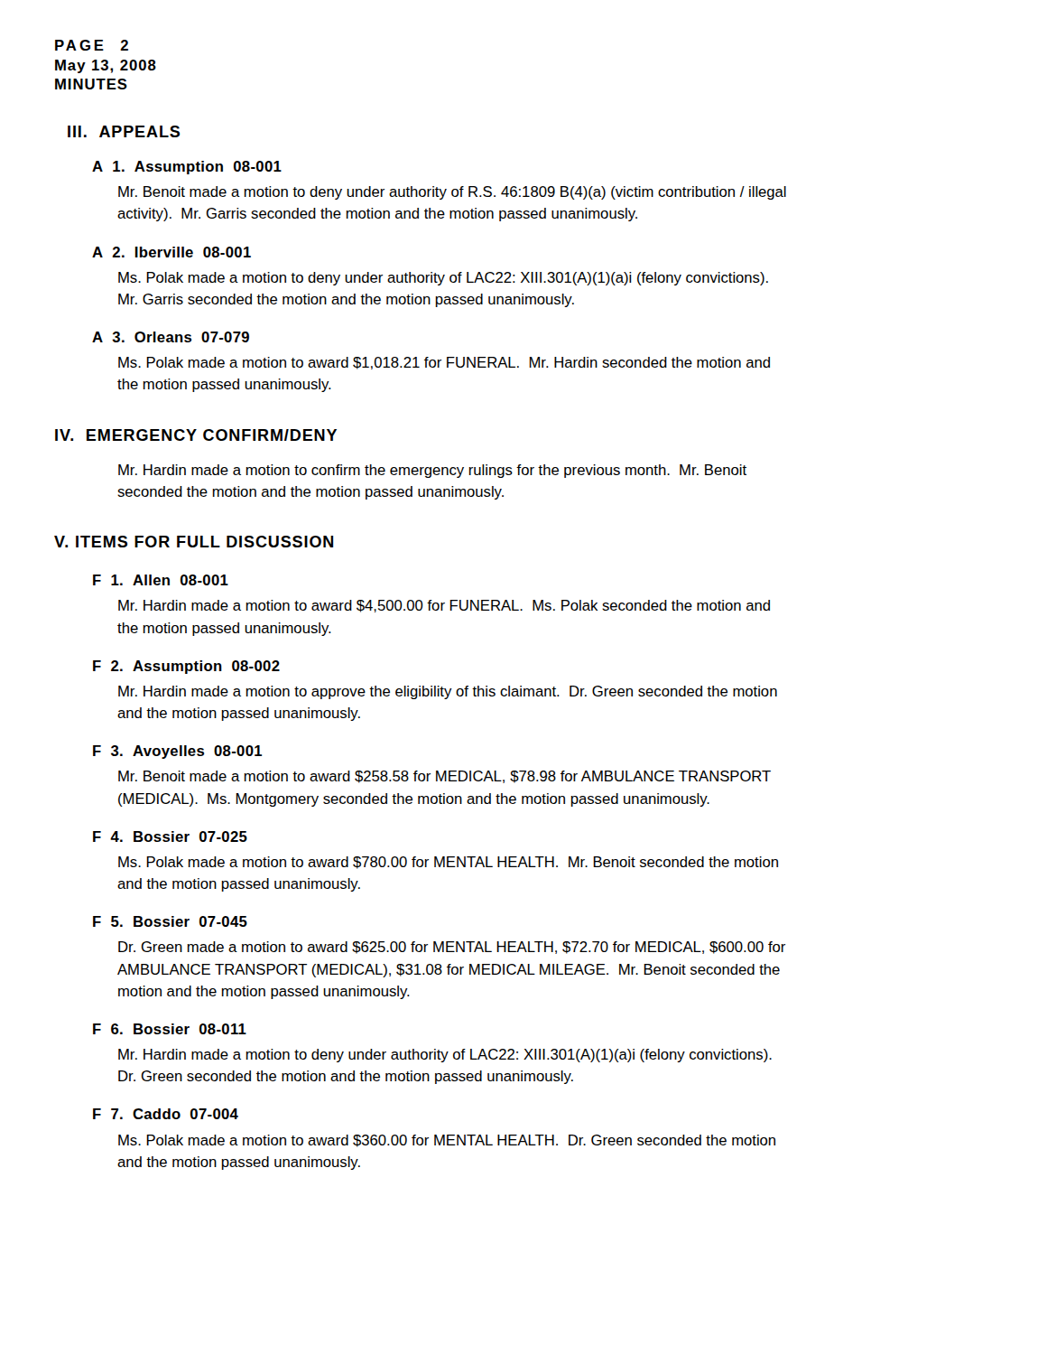PAGE 2
May 13, 2008
MINUTES
III. APPEALS
A 1. Assumption 08-001
Mr. Benoit made a motion to deny under authority of R.S. 46:1809 B(4)(a) (victim contribution / illegal activity). Mr. Garris seconded the motion and the motion passed unanimously.
A 2. Iberville 08-001
Ms. Polak made a motion to deny under authority of LAC22: XIII.301(A)(1)(a)i (felony convictions). Mr. Garris seconded the motion and the motion passed unanimously.
A 3. Orleans 07-079
Ms. Polak made a motion to award $1,018.21 for FUNERAL. Mr. Hardin seconded the motion and the motion passed unanimously.
IV. EMERGENCY CONFIRM/DENY
Mr. Hardin made a motion to confirm the emergency rulings for the previous month. Mr. Benoit seconded the motion and the motion passed unanimously.
V. ITEMS FOR FULL DISCUSSION
F 1. Allen 08-001
Mr. Hardin made a motion to award $4,500.00 for FUNERAL. Ms. Polak seconded the motion and the motion passed unanimously.
F 2. Assumption 08-002
Mr. Hardin made a motion to approve the eligibility of this claimant. Dr. Green seconded the motion and the motion passed unanimously.
F 3. Avoyelles 08-001
Mr. Benoit made a motion to award $258.58 for MEDICAL, $78.98 for AMBULANCE TRANSPORT (MEDICAL). Ms. Montgomery seconded the motion and the motion passed unanimously.
F 4. Bossier 07-025
Ms. Polak made a motion to award $780.00 for MENTAL HEALTH. Mr. Benoit seconded the motion and the motion passed unanimously.
F 5. Bossier 07-045
Dr. Green made a motion to award $625.00 for MENTAL HEALTH, $72.70 for MEDICAL, $600.00 for AMBULANCE TRANSPORT (MEDICAL), $31.08 for MEDICAL MILEAGE. Mr. Benoit seconded the motion and the motion passed unanimously.
F 6. Bossier 08-011
Mr. Hardin made a motion to deny under authority of LAC22: XIII.301(A)(1)(a)i (felony convictions). Dr. Green seconded the motion and the motion passed unanimously.
F 7. Caddo 07-004
Ms. Polak made a motion to award $360.00 for MENTAL HEALTH. Dr. Green seconded the motion and the motion passed unanimously.